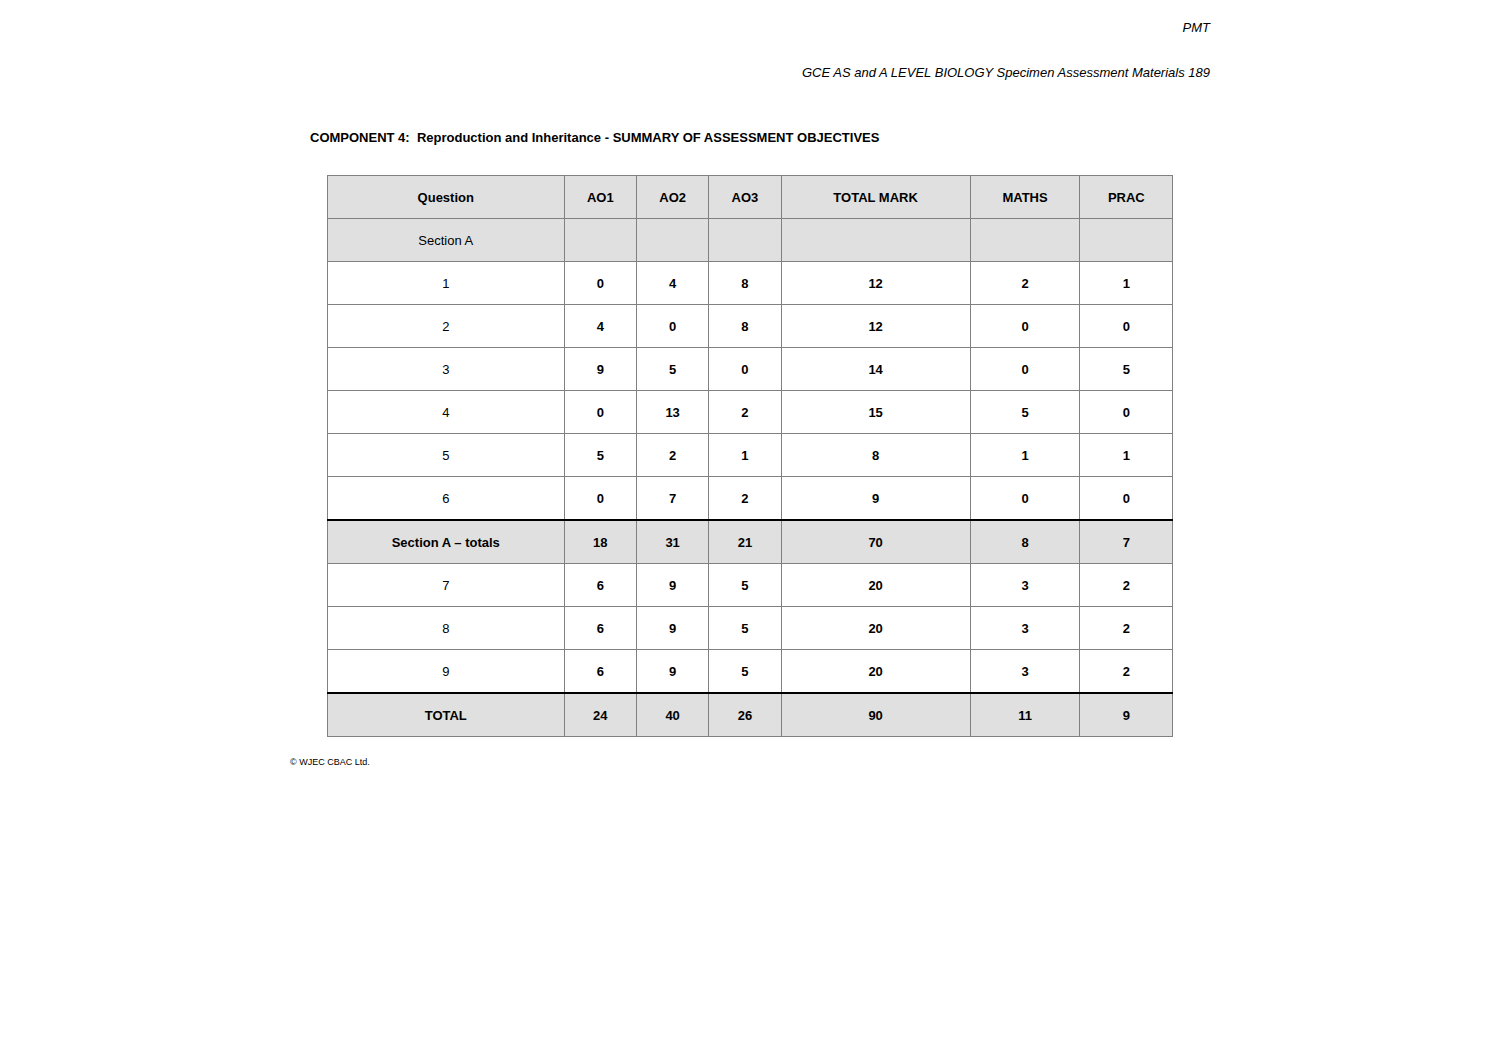PMT
GCE AS and A LEVEL BIOLOGY Specimen Assessment Materials 189
COMPONENT 4: Reproduction and Inheritance - SUMMARY OF ASSESSMENT OBJECTIVES
| Question | AO1 | AO2 | AO3 | TOTAL MARK | MATHS | PRAC |
| --- | --- | --- | --- | --- | --- | --- |
| Section A | | | | | | |
| 1 | 0 | 4 | 8 | 12 | 2 | 1 |
| 2 | 4 | 0 | 8 | 12 | 0 | 0 |
| 3 | 9 | 5 | 0 | 14 | 0 | 5 |
| 4 | 0 | 13 | 2 | 15 | 5 | 0 |
| 5 | 5 | 2 | 1 | 8 | 1 | 1 |
| 6 | 0 | 7 | 2 | 9 | 0 | 0 |
| Section A – totals | 18 | 31 | 21 | 70 | 8 | 7 |
| 7 | 6 | 9 | 5 | 20 | 3 | 2 |
| 8 | 6 | 9 | 5 | 20 | 3 | 2 |
| 9 | 6 | 9 | 5 | 20 | 3 | 2 |
| TOTAL | 24 | 40 | 26 | 90 | 11 | 9 |
© WJEC CBAC Ltd.